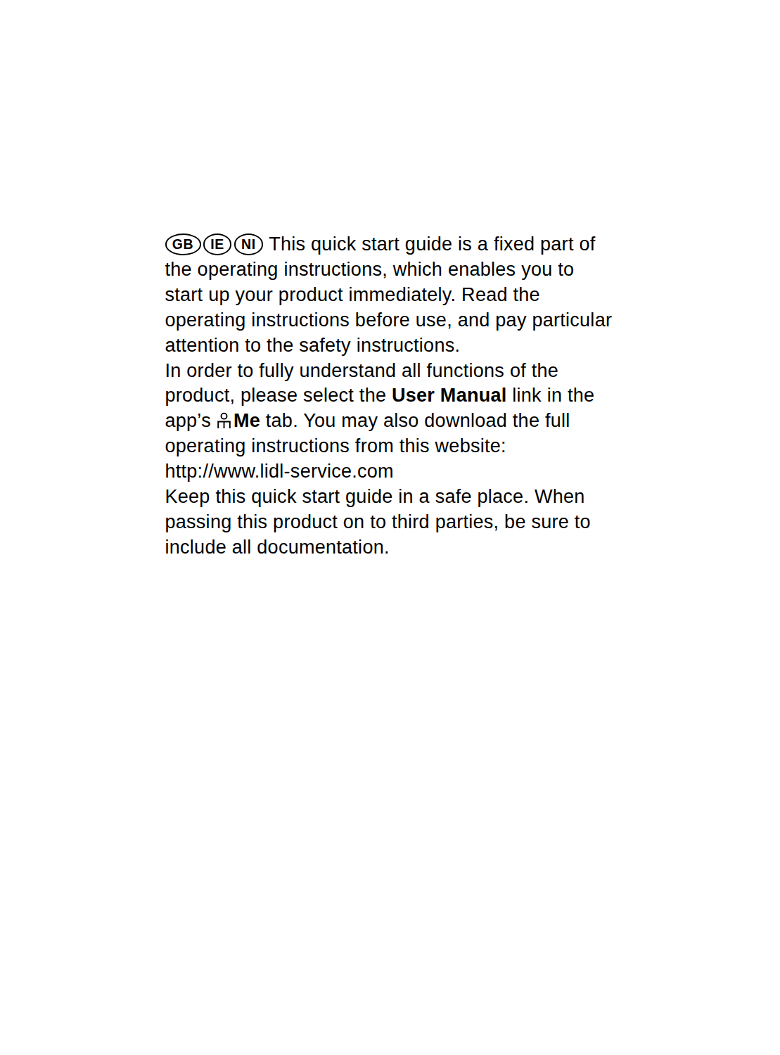GB IE NIThis quick start guide is a fixed part of the operating instructions, which enables you to start up your product immediately. Read the operating instructions before use, and pay particular attention to the safety instructions.
In order to fully understand all functions of the product, please select the User Manual link in the app’s Me tab. You may also download the full operating instructions from this website: http://www.lidl-service.com
Keep this quick start guide in a safe place. When passing this product on to third parties, be sure to include all documentation.